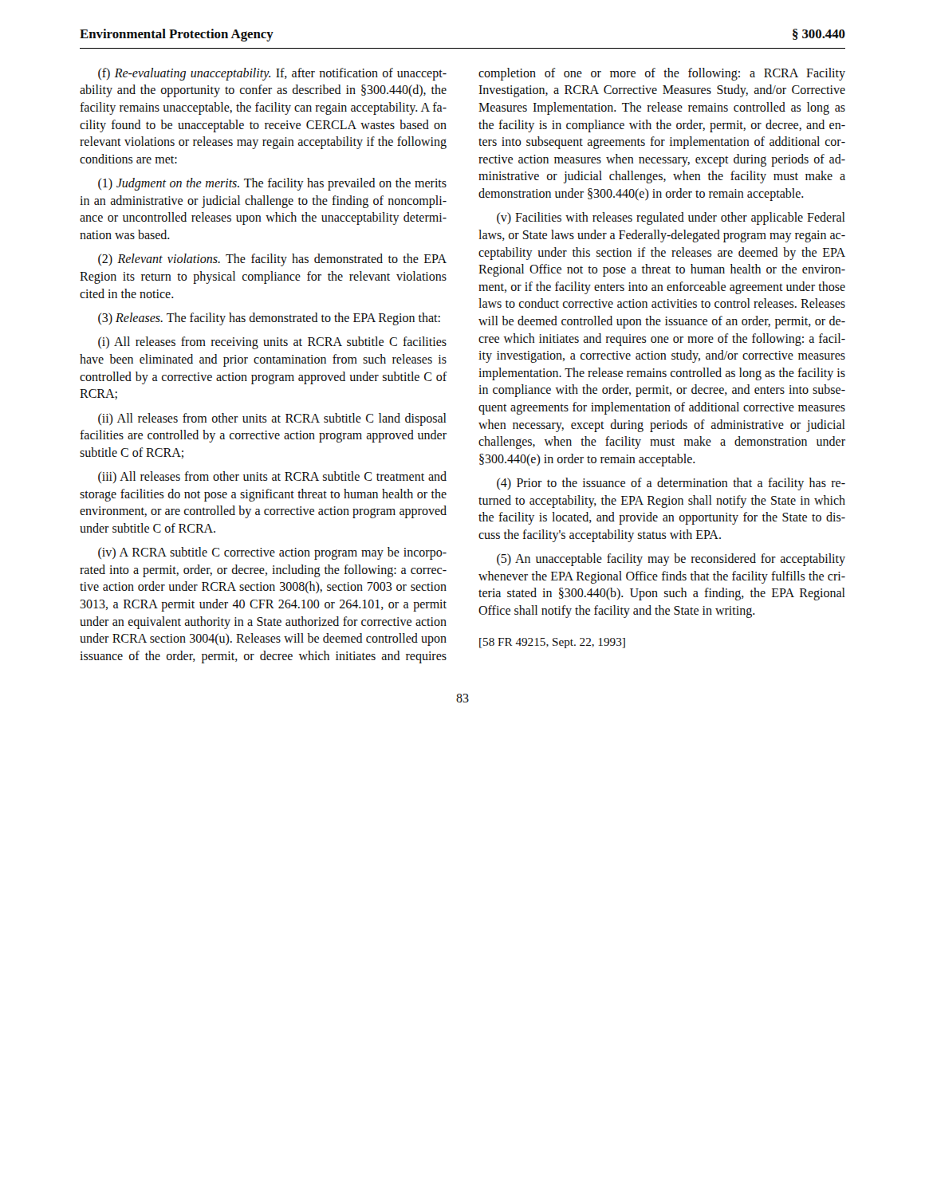Environmental Protection Agency § 300.440
(f) Re-evaluating unacceptability. If, after notification of unacceptability and the opportunity to confer as described in §300.440(d), the facility remains unacceptable, the facility can regain acceptability. A facility found to be unacceptable to receive CERCLA wastes based on relevant violations or releases may regain acceptability if the following conditions are met:
(1) Judgment on the merits. The facility has prevailed on the merits in an administrative or judicial challenge to the finding of noncompliance or uncontrolled releases upon which the unacceptability determination was based.
(2) Relevant violations. The facility has demonstrated to the EPA Region its return to physical compliance for the relevant violations cited in the notice.
(3) Releases. The facility has demonstrated to the EPA Region that:
(i) All releases from receiving units at RCRA subtitle C facilities have been eliminated and prior contamination from such releases is controlled by a corrective action program approved under subtitle C of RCRA;
(ii) All releases from other units at RCRA subtitle C land disposal facilities are controlled by a corrective action program approved under subtitle C of RCRA;
(iii) All releases from other units at RCRA subtitle C treatment and storage facilities do not pose a significant threat to human health or the environment, or are controlled by a corrective action program approved under subtitle C of RCRA.
(iv) A RCRA subtitle C corrective action program may be incorporated into a permit, order, or decree, including the following: a corrective action order under RCRA section 3008(h), section 7003 or section 3013, a RCRA permit under 40 CFR 264.100 or 264.101, or a permit under an equivalent authority in a State authorized for corrective action under RCRA section 3004(u). Releases will be deemed controlled upon issuance of the order, permit, or decree which initiates and requires completion of one or more of the following: a RCRA Facility Investigation, a RCRA Corrective Measures Study, and/or Corrective Measures Implementation. The release remains controlled as long as the facility is in compliance with the order, permit, or decree, and enters into subsequent agreements for implementation of additional corrective action measures when necessary, except during periods of administrative or judicial challenges, when the facility must make a demonstration under §300.440(e) in order to remain acceptable.
(v) Facilities with releases regulated under other applicable Federal laws, or State laws under a Federally-delegated program may regain acceptability under this section if the releases are deemed by the EPA Regional Office not to pose a threat to human health or the environment, or if the facility enters into an enforceable agreement under those laws to conduct corrective action activities to control releases. Releases will be deemed controlled upon the issuance of an order, permit, or decree which initiates and requires one or more of the following: a facility investigation, a corrective action study, and/or corrective measures implementation. The release remains controlled as long as the facility is in compliance with the order, permit, or decree, and enters into subsequent agreements for implementation of additional corrective measures when necessary, except during periods of administrative or judicial challenges, when the facility must make a demonstration under §300.440(e) in order to remain acceptable.
(4) Prior to the issuance of a determination that a facility has returned to acceptability, the EPA Region shall notify the State in which the facility is located, and provide an opportunity for the State to discuss the facility's acceptability status with EPA.
(5) An unacceptable facility may be reconsidered for acceptability whenever the EPA Regional Office finds that the facility fulfills the criteria stated in §300.440(b). Upon such a finding, the EPA Regional Office shall notify the facility and the State in writing.
[58 FR 49215, Sept. 22, 1993]
83